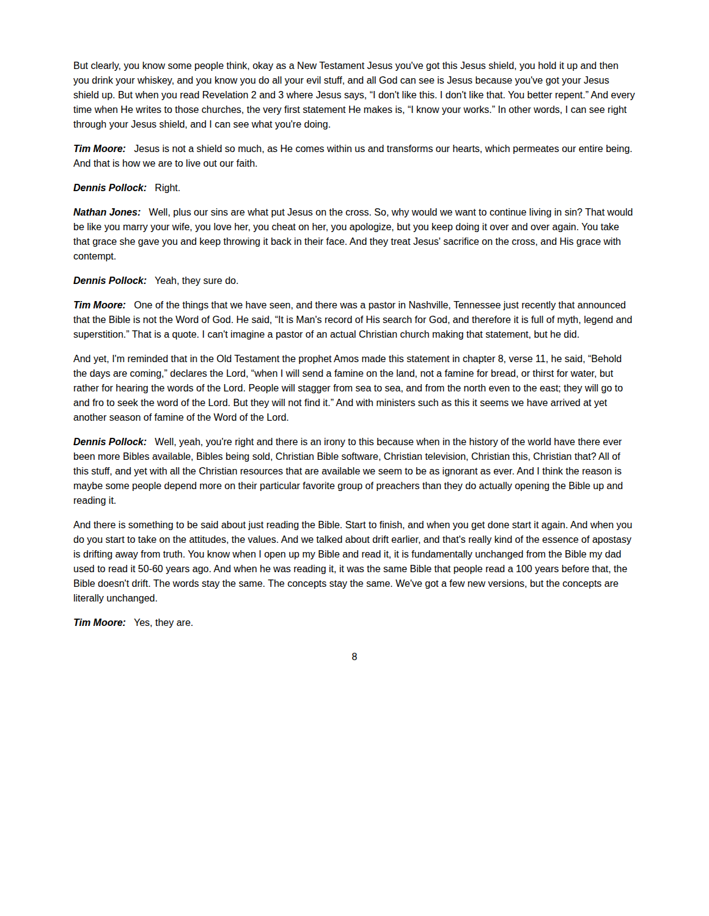But clearly, you know some people think, okay as a New Testament Jesus you've got this Jesus shield, you hold it up and then you drink your whiskey, and you know you do all your evil stuff, and all God can see is Jesus because you've got your Jesus shield up. But when you read Revelation 2 and 3 where Jesus says, “I don't like this. I don't like that. You better repent.” And every time when He writes to those churches, the very first statement He makes is, “I know your works.” In other words, I can see right through your Jesus shield, and I can see what you're doing.
Tim Moore: Jesus is not a shield so much, as He comes within us and transforms our hearts, which permeates our entire being. And that is how we are to live out our faith.
Dennis Pollock: Right.
Nathan Jones: Well, plus our sins are what put Jesus on the cross. So, why would we want to continue living in sin? That would be like you marry your wife, you love her, you cheat on her, you apologize, but you keep doing it over and over again. You take that grace she gave you and keep throwing it back in their face. And they treat Jesus' sacrifice on the cross, and His grace with contempt.
Dennis Pollock: Yeah, they sure do.
Tim Moore: One of the things that we have seen, and there was a pastor in Nashville, Tennessee just recently that announced that the Bible is not the Word of God. He said, “It is Man's record of His search for God, and therefore it is full of myth, legend and superstition.” That is a quote. I can't imagine a pastor of an actual Christian church making that statement, but he did.
And yet, I'm reminded that in the Old Testament the prophet Amos made this statement in chapter 8, verse 11, he said, “Behold the days are coming,” declares the Lord, “when I will send a famine on the land, not a famine for bread, or thirst for water, but rather for hearing the words of the Lord. People will stagger from sea to sea, and from the north even to the east; they will go to and fro to seek the word of the Lord. But they will not find it.” And with ministers such as this it seems we have arrived at yet another season of famine of the Word of the Lord.
Dennis Pollock: Well, yeah, you're right and there is an irony to this because when in the history of the world have there ever been more Bibles available, Bibles being sold, Christian Bible software, Christian television, Christian this, Christian that? All of this stuff, and yet with all the Christian resources that are available we seem to be as ignorant as ever. And I think the reason is maybe some people depend more on their particular favorite group of preachers than they do actually opening the Bible up and reading it.
And there is something to be said about just reading the Bible. Start to finish, and when you get done start it again. And when you do you start to take on the attitudes, the values. And we talked about drift earlier, and that's really kind of the essence of apostasy is drifting away from truth. You know when I open up my Bible and read it, it is fundamentally unchanged from the Bible my dad used to read it 50-60 years ago. And when he was reading it, it was the same Bible that people read a 100 years before that, the Bible doesn't drift. The words stay the same. The concepts stay the same. We've got a few new versions, but the concepts are literally unchanged.
Tim Moore: Yes, they are.
8